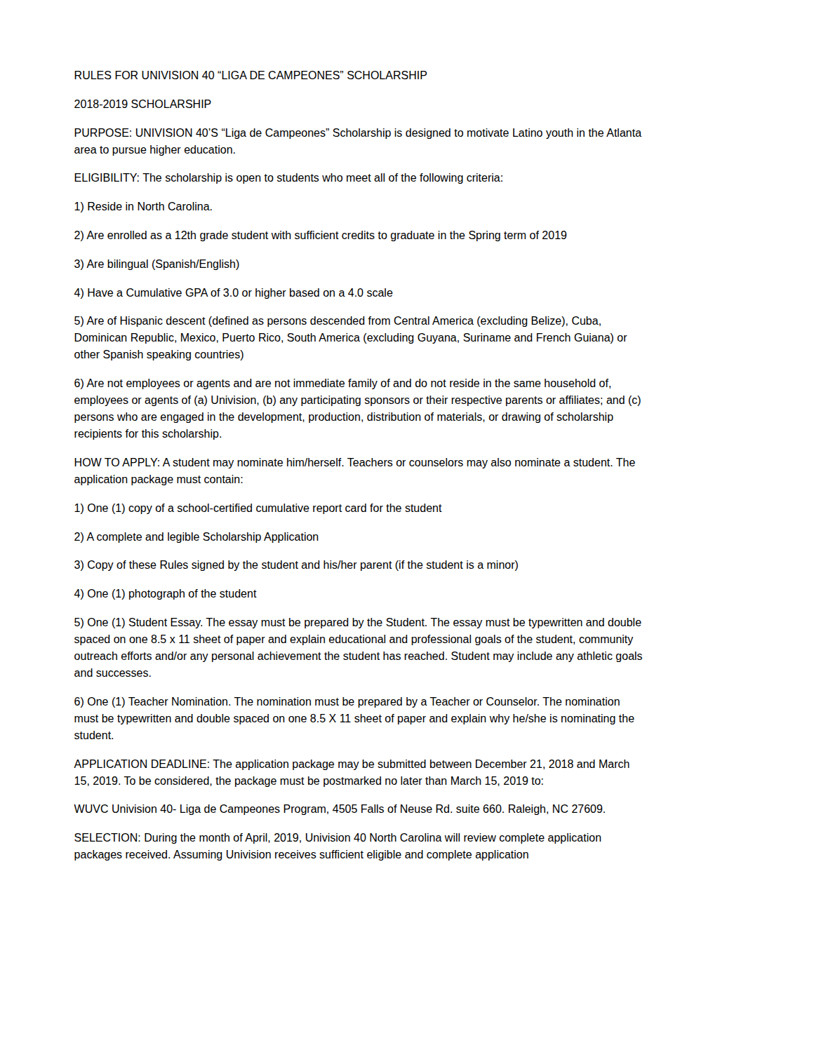RULES FOR UNIVISION 40 “LIGA DE CAMPEONES” SCHOLARSHIP
2018-2019 SCHOLARSHIP
PURPOSE: UNIVISION 40’S “Liga de Campeones” Scholarship is designed to motivate Latino youth in the Atlanta area to pursue higher education.
ELIGIBILITY: The scholarship is open to students who meet all of the following criteria:
1) Reside in North Carolina.
2) Are enrolled as a 12th grade student with sufficient credits to graduate in the Spring term of 2019
3) Are bilingual (Spanish/English)
4) Have a Cumulative GPA of 3.0 or higher based on a 4.0 scale
5) Are of Hispanic descent (defined as persons descended from Central America (excluding Belize), Cuba, Dominican Republic, Mexico, Puerto Rico, South America (excluding Guyana, Suriname and French Guiana) or other Spanish speaking countries)
6) Are not employees or agents and are not immediate family of and do not reside in the same household of, employees or agents of (a) Univision, (b) any participating sponsors or their respective parents or affiliates; and (c) persons who are engaged in the development, production, distribution of materials, or drawing of scholarship recipients for this scholarship.
HOW TO APPLY: A student may nominate him/herself. Teachers or counselors may also nominate a student. The application package must contain:
1) One (1) copy of a school-certified cumulative report card for the student
2) A complete and legible Scholarship Application
3) Copy of these Rules signed by the student and his/her parent (if the student is a minor)
4) One (1) photograph of the student
5) One (1) Student Essay. The essay must be prepared by the Student. The essay must be typewritten and double spaced on one 8.5 x 11 sheet of paper and explain educational and professional goals of the student, community outreach efforts and/or any personal achievement the student has reached. Student may include any athletic goals and successes.
6) One (1) Teacher Nomination. The nomination must be prepared by a Teacher or Counselor. The nomination must be typewritten and double spaced on one 8.5 X 11 sheet of paper and explain why he/she is nominating the student.
APPLICATION DEADLINE: The application package may be submitted between December 21, 2018 and March 15, 2019. To be considered, the package must be postmarked no later than March 15, 2019 to:
WUVC Univision 40- Liga de Campeones Program, 4505 Falls of Neuse Rd. suite 660. Raleigh, NC 27609.
SELECTION: During the month of April, 2019, Univision 40 North Carolina will review complete application packages received. Assuming Univision receives sufficient eligible and complete application